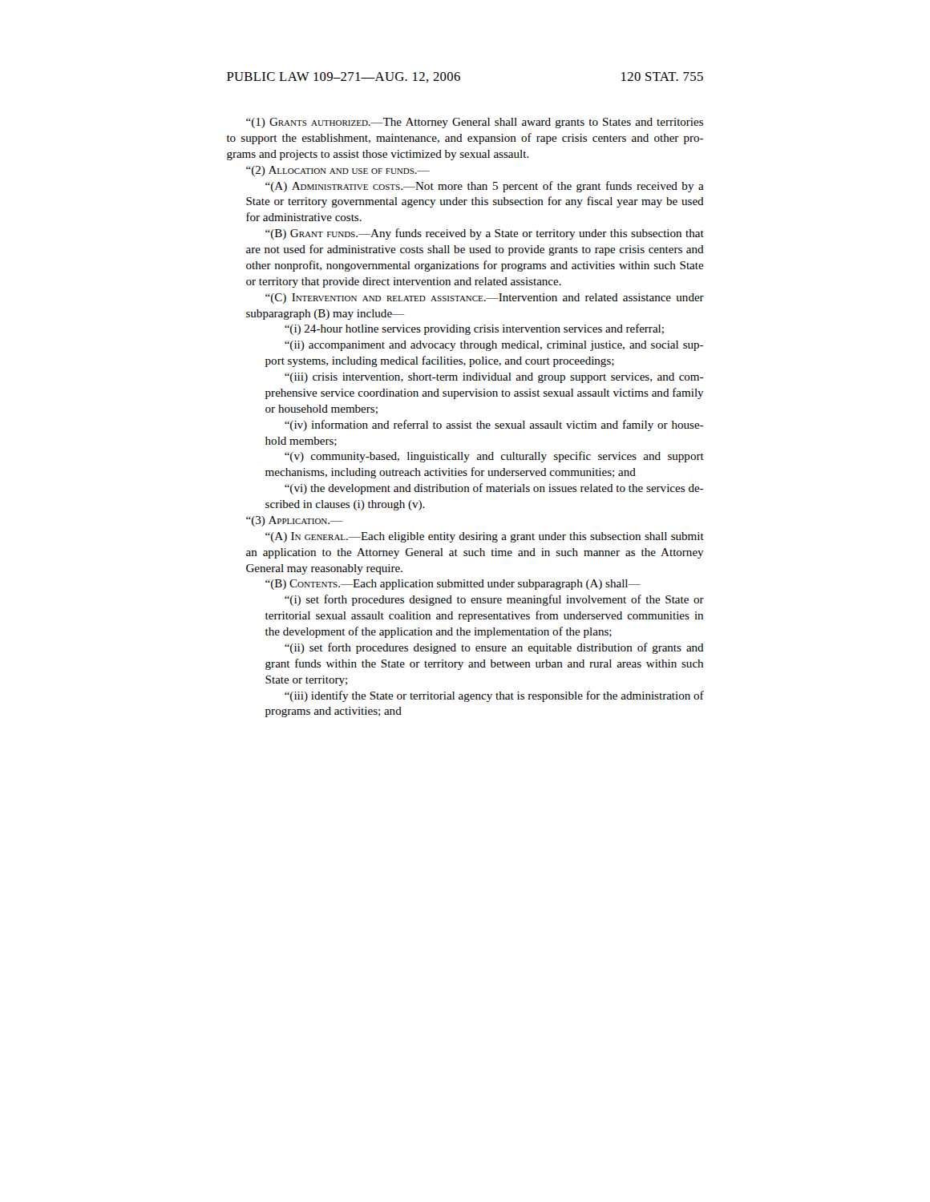Public Law 109–271—Aug. 12, 2006
120 STAT. 755
“(1) Grants authorized.—The Attorney General shall award grants to States and territories to support the establishment, maintenance, and expansion of rape crisis centers and other programs and projects to assist those victimized by sexual assault.
“(2) Allocation and use of funds.—
“(A) Administrative costs.—Not more than 5 percent of the grant funds received by a State or territory governmental agency under this subsection for any fiscal year may be used for administrative costs.
“(B) Grant funds.—Any funds received by a State or territory under this subsection that are not used for administrative costs shall be used to provide grants to rape crisis centers and other nonprofit, nongovernmental organizations for programs and activities within such State or territory that provide direct intervention and related assistance.
“(C) Intervention and related assistance.—Intervention and related assistance under subparagraph (B) may include—
“(i) 24-hour hotline services providing crisis intervention services and referral;
“(ii) accompaniment and advocacy through medical, criminal justice, and social support systems, including medical facilities, police, and court proceedings;
“(iii) crisis intervention, short-term individual and group support services, and comprehensive service coordination and supervision to assist sexual assault victims and family or household members;
“(iv) information and referral to assist the sexual assault victim and family or household members;
“(v) community-based, linguistically and culturally specific services and support mechanisms, including outreach activities for underserved communities; and
“(vi) the development and distribution of materials on issues related to the services described in clauses (i) through (v).
“(3) Application.—
“(A) In general.—Each eligible entity desiring a grant under this subsection shall submit an application to the Attorney General at such time and in such manner as the Attorney General may reasonably require.
“(B) Contents.—Each application submitted under subparagraph (A) shall—
“(i) set forth procedures designed to ensure meaningful involvement of the State or territorial sexual assault coalition and representatives from underserved communities in the development of the application and the implementation of the plans;
“(ii) set forth procedures designed to ensure an equitable distribution of grants and grant funds within the State or territory and between urban and rural areas within such State or territory;
“(iii) identify the State or territorial agency that is responsible for the administration of programs and activities; and